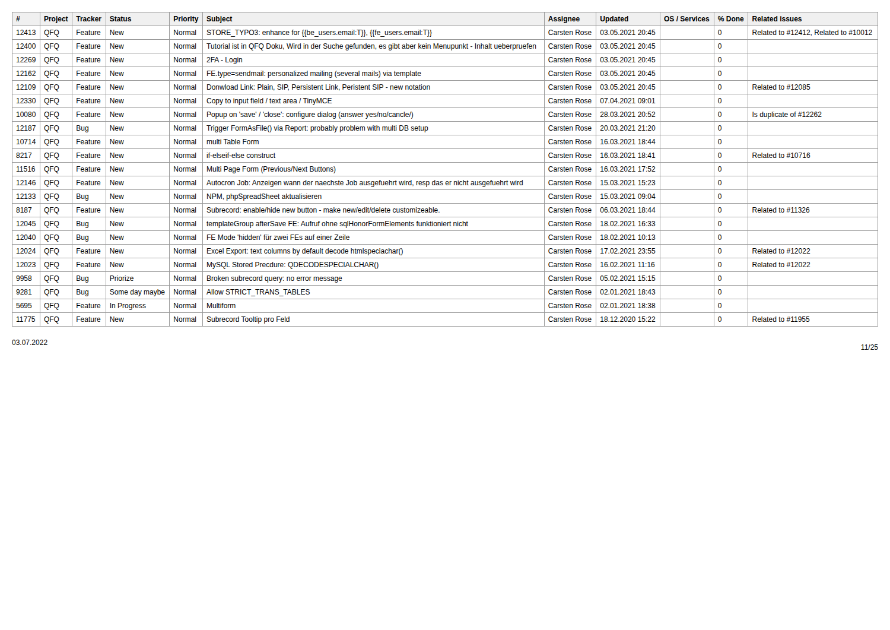| # | Project | Tracker | Status | Priority | Subject | Assignee | Updated | OS / Services | % Done | Related issues |
| --- | --- | --- | --- | --- | --- | --- | --- | --- | --- | --- |
| 12413 | QFQ | Feature | New | Normal | STORE_TYPO3: enhance for {{be_users.email:T}}, {{fe_users.email:T}} | Carsten Rose | 03.05.2021 20:45 | | 0 | Related to #12412, Related to #10012 |
| 12400 | QFQ | Feature | New | Normal | Tutorial ist in QFQ Doku, Wird in der Suche gefunden, es gibt aber kein Menupunkt - Inhalt ueberpruefen | Carsten Rose | 03.05.2021 20:45 | | 0 | |
| 12269 | QFQ | Feature | New | Normal | 2FA - Login | Carsten Rose | 03.05.2021 20:45 | | 0 | |
| 12162 | QFQ | Feature | New | Normal | FE.type=sendmail: personalized mailing (several mails) via template | Carsten Rose | 03.05.2021 20:45 | | 0 | |
| 12109 | QFQ | Feature | New | Normal | Donwload Link: Plain, SIP, Persistent Link, Peristent SIP - new notation | Carsten Rose | 03.05.2021 20:45 | | 0 | Related to #12085 |
| 12330 | QFQ | Feature | New | Normal | Copy to input field / text area / TinyMCE | Carsten Rose | 07.04.2021 09:01 | | 0 | |
| 10080 | QFQ | Feature | New | Normal | Popup on 'save' / 'close': configure dialog (answer yes/no/cancle/) | Carsten Rose | 28.03.2021 20:52 | | 0 | Is duplicate of #12262 |
| 12187 | QFQ | Bug | New | Normal | Trigger FormAsFile() via Report: probably problem with multi DB setup | Carsten Rose | 20.03.2021 21:20 | | 0 | |
| 10714 | QFQ | Feature | New | Normal | multi Table Form | Carsten Rose | 16.03.2021 18:44 | | 0 | |
| 8217 | QFQ | Feature | New | Normal | if-elseif-else construct | Carsten Rose | 16.03.2021 18:41 | | 0 | Related to #10716 |
| 11516 | QFQ | Feature | New | Normal | Multi Page Form (Previous/Next Buttons) | Carsten Rose | 16.03.2021 17:52 | | 0 | |
| 12146 | QFQ | Feature | New | Normal | Autocron Job: Anzeigen wann der naechste Job ausgefuehrt wird, resp das er nicht ausgefuehrt wird | Carsten Rose | 15.03.2021 15:23 | | 0 | |
| 12133 | QFQ | Bug | New | Normal | NPM, phpSpreadSheet aktualisieren | Carsten Rose | 15.03.2021 09:04 | | 0 | |
| 8187 | QFQ | Feature | New | Normal | Subrecord: enable/hide new button - make new/edit/delete customizeable. | Carsten Rose | 06.03.2021 18:44 | | 0 | Related to #11326 |
| 12045 | QFQ | Bug | New | Normal | templateGroup afterSave FE: Aufruf ohne sqlHonorFormElements funktioniert nicht | Carsten Rose | 18.02.2021 16:33 | | 0 | |
| 12040 | QFQ | Bug | New | Normal | FE Mode 'hidden' für zwei FEs auf einer Zeile | Carsten Rose | 18.02.2021 10:13 | | 0 | |
| 12024 | QFQ | Feature | New | Normal | Excel Export: text columns by default decode htmlspeciachar() | Carsten Rose | 17.02.2021 23:55 | | 0 | Related to #12022 |
| 12023 | QFQ | Feature | New | Normal | MySQL Stored Precdure: QDECODESPECIALCHAR() | Carsten Rose | 16.02.2021 11:16 | | 0 | Related to #12022 |
| 9958 | QFQ | Bug | Priorize | Normal | Broken subrecord query: no error message | Carsten Rose | 05.02.2021 15:15 | | 0 | |
| 9281 | QFQ | Bug | Some day maybe | Normal | Allow STRICT_TRANS_TABLES | Carsten Rose | 02.01.2021 18:43 | | 0 | |
| 5695 | QFQ | Feature | In Progress | Normal | Multiform | Carsten Rose | 02.01.2021 18:38 | | 0 | |
| 11775 | QFQ | Feature | New | Normal | Subrecord Tooltip pro Feld | Carsten Rose | 18.12.2020 15:22 | | 0 | Related to #11955 |
03.07.2022
11/25